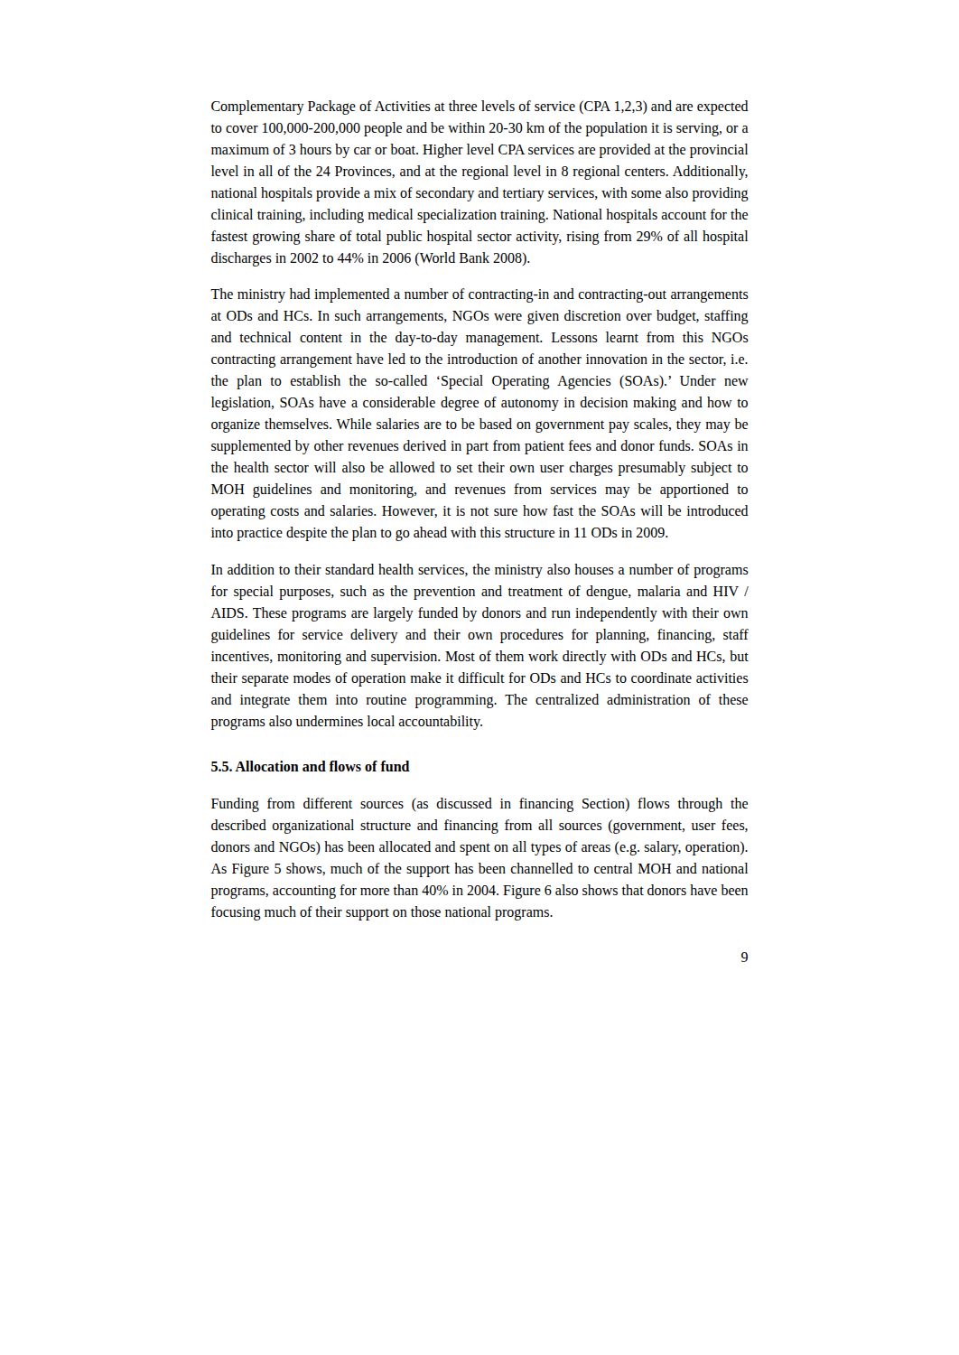Complementary Package of Activities at three levels of service (CPA 1,2,3) and are expected to cover 100,000-200,000 people and be within 20-30 km of the population it is serving, or a maximum of 3 hours by car or boat. Higher level CPA services are provided at the provincial level in all of the 24 Provinces, and at the regional level in 8 regional centers. Additionally, national hospitals provide a mix of secondary and tertiary services, with some also providing clinical training, including medical specialization training. National hospitals account for the fastest growing share of total public hospital sector activity, rising from 29% of all hospital discharges in 2002 to 44% in 2006 (World Bank 2008).
The ministry had implemented a number of contracting-in and contracting-out arrangements at ODs and HCs. In such arrangements, NGOs were given discretion over budget, staffing and technical content in the day-to-day management. Lessons learnt from this NGOs contracting arrangement have led to the introduction of another innovation in the sector, i.e. the plan to establish the so-called ‘Special Operating Agencies (SOAs).’ Under new legislation, SOAs have a considerable degree of autonomy in decision making and how to organize themselves. While salaries are to be based on government pay scales, they may be supplemented by other revenues derived in part from patient fees and donor funds. SOAs in the health sector will also be allowed to set their own user charges presumably subject to MOH guidelines and monitoring, and revenues from services may be apportioned to operating costs and salaries. However, it is not sure how fast the SOAs will be introduced into practice despite the plan to go ahead with this structure in 11 ODs in 2009.
In addition to their standard health services, the ministry also houses a number of programs for special purposes, such as the prevention and treatment of dengue, malaria and HIV / AIDS. These programs are largely funded by donors and run independently with their own guidelines for service delivery and their own procedures for planning, financing, staff incentives, monitoring and supervision. Most of them work directly with ODs and HCs, but their separate modes of operation make it difficult for ODs and HCs to coordinate activities and integrate them into routine programming. The centralized administration of these programs also undermines local accountability.
5.5. Allocation and flows of fund
Funding from different sources (as discussed in financing Section) flows through the described organizational structure and financing from all sources (government, user fees, donors and NGOs) has been allocated and spent on all types of areas (e.g. salary, operation). As Figure 5 shows, much of the support has been channelled to central MOH and national programs, accounting for more than 40% in 2004. Figure 6 also shows that donors have been focusing much of their support on those national programs.
9